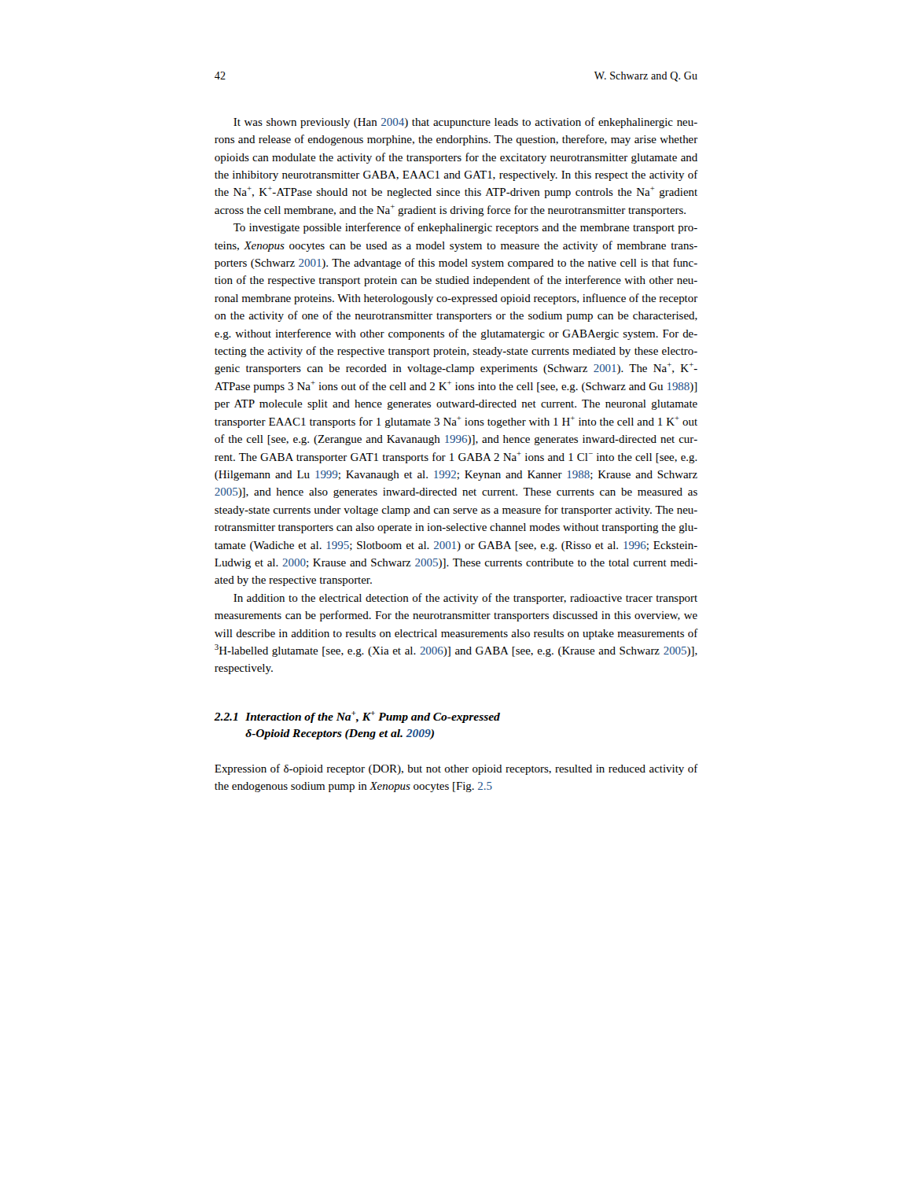42 W. Schwarz and Q. Gu
It was shown previously (Han 2004) that acupuncture leads to activation of enkephalinergic neurons and release of endogenous morphine, the endorphins. The question, therefore, may arise whether opioids can modulate the activity of the transporters for the excitatory neurotransmitter glutamate and the inhibitory neurotransmitter GABA, EAAC1 and GAT1, respectively. In this respect the activity of the Na+, K+-ATPase should not be neglected since this ATP-driven pump controls the Na+ gradient across the cell membrane, and the Na+ gradient is driving force for the neurotransmitter transporters.
To investigate possible interference of enkephalinergic receptors and the membrane transport proteins, Xenopus oocytes can be used as a model system to measure the activity of membrane transporters (Schwarz 2001). The advantage of this model system compared to the native cell is that function of the respective transport protein can be studied independent of the interference with other neuronal membrane proteins. With heterologously co-expressed opioid receptors, influence of the receptor on the activity of one of the neurotransmitter transporters or the sodium pump can be characterised, e.g. without interference with other components of the glutamatergic or GABAergic system. For detecting the activity of the respective transport protein, steady-state currents mediated by these electrogenic transporters can be recorded in voltage-clamp experiments (Schwarz 2001). The Na+, K+-ATPase pumps 3 Na+ ions out of the cell and 2 K+ ions into the cell [see, e.g. (Schwarz and Gu 1988)] per ATP molecule split and hence generates outward-directed net current. The neuronal glutamate transporter EAAC1 transports for 1 glutamate 3 Na+ ions together with 1 H+ into the cell and 1 K+ out of the cell [see, e.g. (Zerangue and Kavanaugh 1996)], and hence generates inward-directed net current. The GABA transporter GAT1 transports for 1 GABA 2 Na+ ions and 1 Cl− into the cell [see, e.g. (Hilgemann and Lu 1999; Kavanaugh et al. 1992; Keynan and Kanner 1988; Krause and Schwarz 2005)], and hence also generates inward-directed net current. These currents can be measured as steady-state currents under voltage clamp and can serve as a measure for transporter activity. The neurotransmitter transporters can also operate in ion-selective channel modes without transporting the glutamate (Wadiche et al. 1995; Slotboom et al. 2001) or GABA [see, e.g. (Risso et al. 1996; Eckstein-Ludwig et al. 2000; Krause and Schwarz 2005)]. These currents contribute to the total current mediated by the respective transporter.
In addition to the electrical detection of the activity of the transporter, radioactive tracer transport measurements can be performed. For the neurotransmitter transporters discussed in this overview, we will describe in addition to results on electrical measurements also results on uptake measurements of 3H-labelled glutamate [see, e.g. (Xia et al. 2006)] and GABA [see, e.g. (Krause and Schwarz 2005)], respectively.
2.2.1 Interaction of the Na+, K+ Pump and Co-expressedδ-Opioid Receptors (Deng et al. 2009)
Expression of δ-opioid receptor (DOR), but not other opioid receptors, resulted in reduced activity of the endogenous sodium pump in Xenopus oocytes [Fig. 2.5